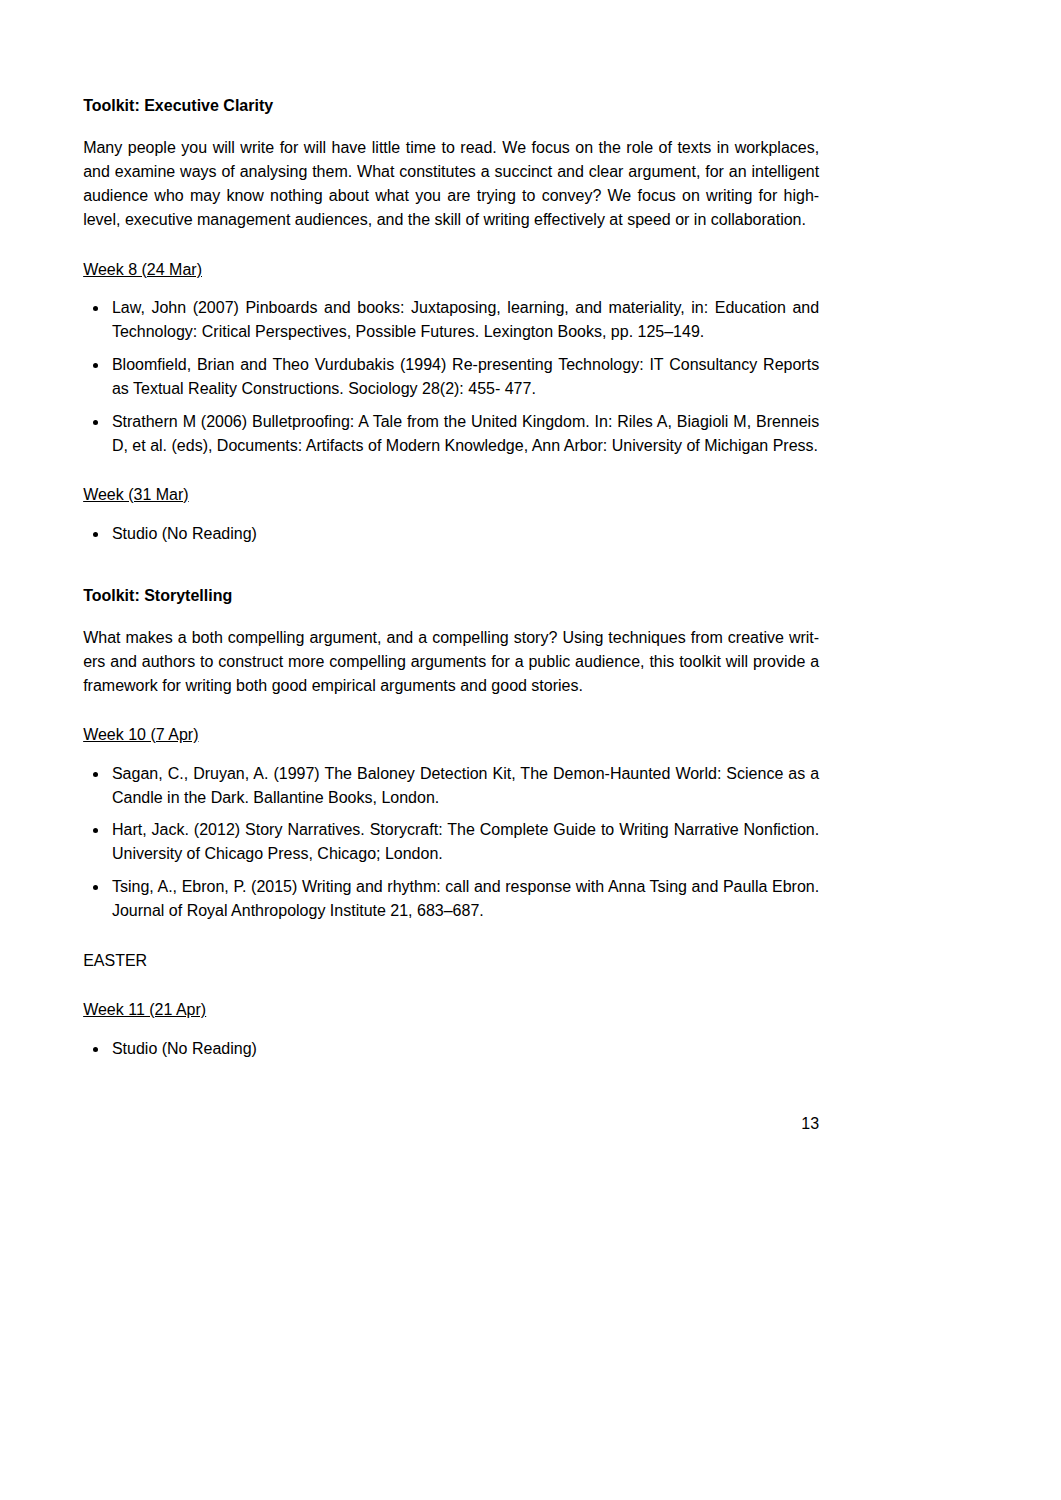Toolkit: Executive Clarity
Many people you will write for will have little time to read. We focus on the role of texts in workplaces, and examine ways of analysing them. What constitutes a succinct and clear argument, for an intelligent audience who may know nothing about what you are trying to convey? We focus on writing for high-level, executive management audiences, and the skill of writing effectively at speed or in collaboration.
Week 8 (24 Mar)
Law, John (2007) Pinboards and books: Juxtaposing, learning, and materiality, in: Education and Technology: Critical Perspectives, Possible Futures. Lexington Books, pp. 125–149.
Bloomfield, Brian and Theo Vurdubakis (1994) Re-presenting Technology: IT Consultancy Reports as Textual Reality Constructions. Sociology 28(2): 455- 477.
Strathern M (2006) Bulletproofing: A Tale from the United Kingdom. In: Riles A, Biagioli M, Brenneis D, et al. (eds), Documents: Artifacts of Modern Knowledge, Ann Arbor: University of Michigan Press.
Week (31 Mar)
Studio (No Reading)
Toolkit: Storytelling
What makes a both compelling argument, and a compelling story? Using techniques from creative writers and authors to construct more compelling arguments for a public audience, this toolkit will provide a framework for writing both good empirical arguments and good stories.
Week 10 (7 Apr)
Sagan, C., Druyan, A. (1997) The Baloney Detection Kit, The Demon-Haunted World: Science as a Candle in the Dark. Ballantine Books, London.
Hart, Jack. (2012) Story Narratives. Storycraft: The Complete Guide to Writing Narrative Nonfiction. University of Chicago Press, Chicago; London.
Tsing, A., Ebron, P. (2015) Writing and rhythm: call and response with Anna Tsing and Paulla Ebron. Journal of Royal Anthropology Institute 21, 683–687.
EASTER
Week 11 (21 Apr)
Studio (No Reading)
13